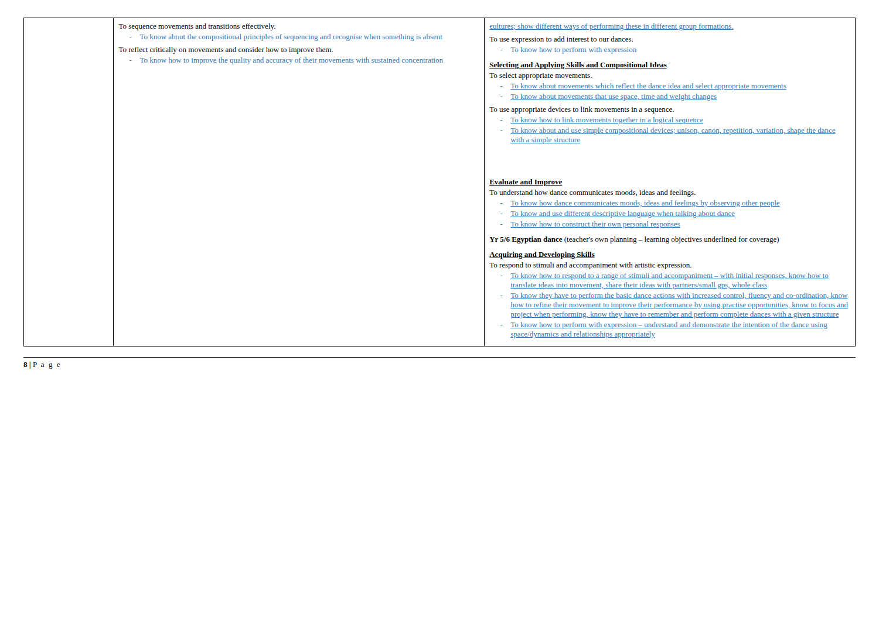| | To sequence movements and transitions effectively. To know about the compositional principles of sequencing and recognise when something is absent To reflect critically on movements and consider how to improve them. To know how to improve the quality and accuracy of their movements with sustained concentration | cultures; show different ways of performing these in different group formations. To use expression to add interest to our dances. To know how to perform with expression Selecting and Applying Skills and Compositional Ideas To select appropriate movements. To know about movements which reflect the dance idea and select appropriate movements To know about movements that use space, time and weight changes To use appropriate devices to link movements in a sequence. To know how to link movements together in a logical sequence To know about and use simple compositional devices; unison, canon, repetition, variation, shape the dance with a simple structure Evaluate and Improve To understand how dance communicates moods, ideas and feelings. To know how dance communicates moods, ideas and feelings by observing other people To know and use different descriptive language when talking about dance To know how to construct their own personal responses Yr 5/6 Egyptian dance (teacher's own planning – learning objectives underlined for coverage) Acquiring and Developing Skills To respond to stimuli and accompaniment with artistic expression. To know how to respond to a range of stimuli and accompaniment – with initial responses, know how to translate ideas into movement, share their ideas with partners/small gps, whole class To know they have to perform the basic dance actions with increased control, fluency and co-ordination, know how to refine their movement to improve their performance by using practise opportunities, know to focus and project when performing, know they have to remember and perform complete dances with a given structure To know how to perform with expression – understand and demonstrate the intention of the dance using space/dynamics and relationships appropriately |
8 | P a g e